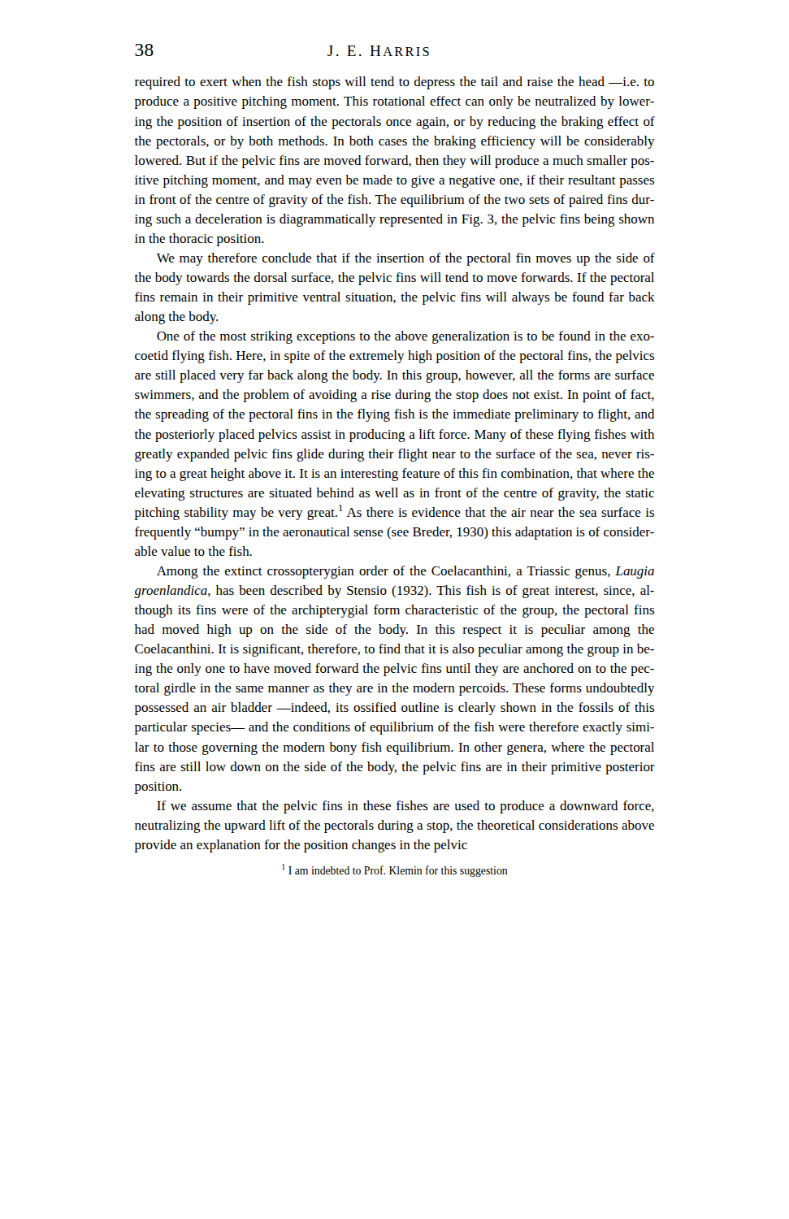38 J. E. HARRIS
required to exert when the fish stops will tend to depress the tail and raise the head —i.e. to produce a positive pitching moment. This rotational effect can only be neutralized by lowering the position of insertion of the pectorals once again, or by reducing the braking effect of the pectorals, or by both methods. In both cases the braking efficiency will be considerably lowered. But if the pelvic fins are moved forward, then they will produce a much smaller positive pitching moment, and may even be made to give a negative one, if their resultant passes in front of the centre of gravity of the fish. The equilibrium of the two sets of paired fins during such a deceleration is diagrammatically represented in Fig. 3, the pelvic fins being shown in the thoracic position.
We may therefore conclude that if the insertion of the pectoral fin moves up the side of the body towards the dorsal surface, the pelvic fins will tend to move forwards. If the pectoral fins remain in their primitive ventral situation, the pelvic fins will always be found far back along the body.
One of the most striking exceptions to the above generalization is to be found in the exocoetid flying fish. Here, in spite of the extremely high position of the pectoral fins, the pelvics are still placed very far back along the body. In this group, however, all the forms are surface swimmers, and the problem of avoiding a rise during the stop does not exist. In point of fact, the spreading of the pectoral fins in the flying fish is the immediate preliminary to flight, and the posteriorly placed pelvics assist in producing a lift force. Many of these flying fishes with greatly expanded pelvic fins glide during their flight near to the surface of the sea, never rising to a great height above it. It is an interesting feature of this fin combination, that where the elevating structures are situated behind as well as in front of the centre of gravity, the static pitching stability may be very great.1 As there is evidence that the air near the sea surface is frequently “bumpy” in the aeronautical sense (see Breder, 1930) this adaptation is of considerable value to the fish.
Among the extinct crossopterygian order of the Coelacanthini, a Triassic genus, Laugia groenlandica, has been described by Stensio (1932). This fish is of great interest, since, although its fins were of the archipterygial form characteristic of the group, the pectoral fins had moved high up on the side of the body. In this respect it is peculiar among the Coelacanthini. It is significant, therefore, to find that it is also peculiar among the group in being the only one to have moved forward the pelvic fins until they are anchored on to the pectoral girdle in the same manner as they are in the modern percoids. These forms undoubtedly possessed an air bladder —indeed, its ossified outline is clearly shown in the fossils of this particular species— and the conditions of equilibrium of the fish were therefore exactly similar to those governing the modern bony fish equilibrium. In other genera, where the pectoral fins are still low down on the side of the body, the pelvic fins are in their primitive posterior position.
If we assume that the pelvic fins in these fishes are used to produce a downward force, neutralizing the upward lift of the pectorals during a stop, the theoretical considerations above provide an explanation for the position changes in the pelvic
1 I am indebted to Prof. Klemin for this suggestion